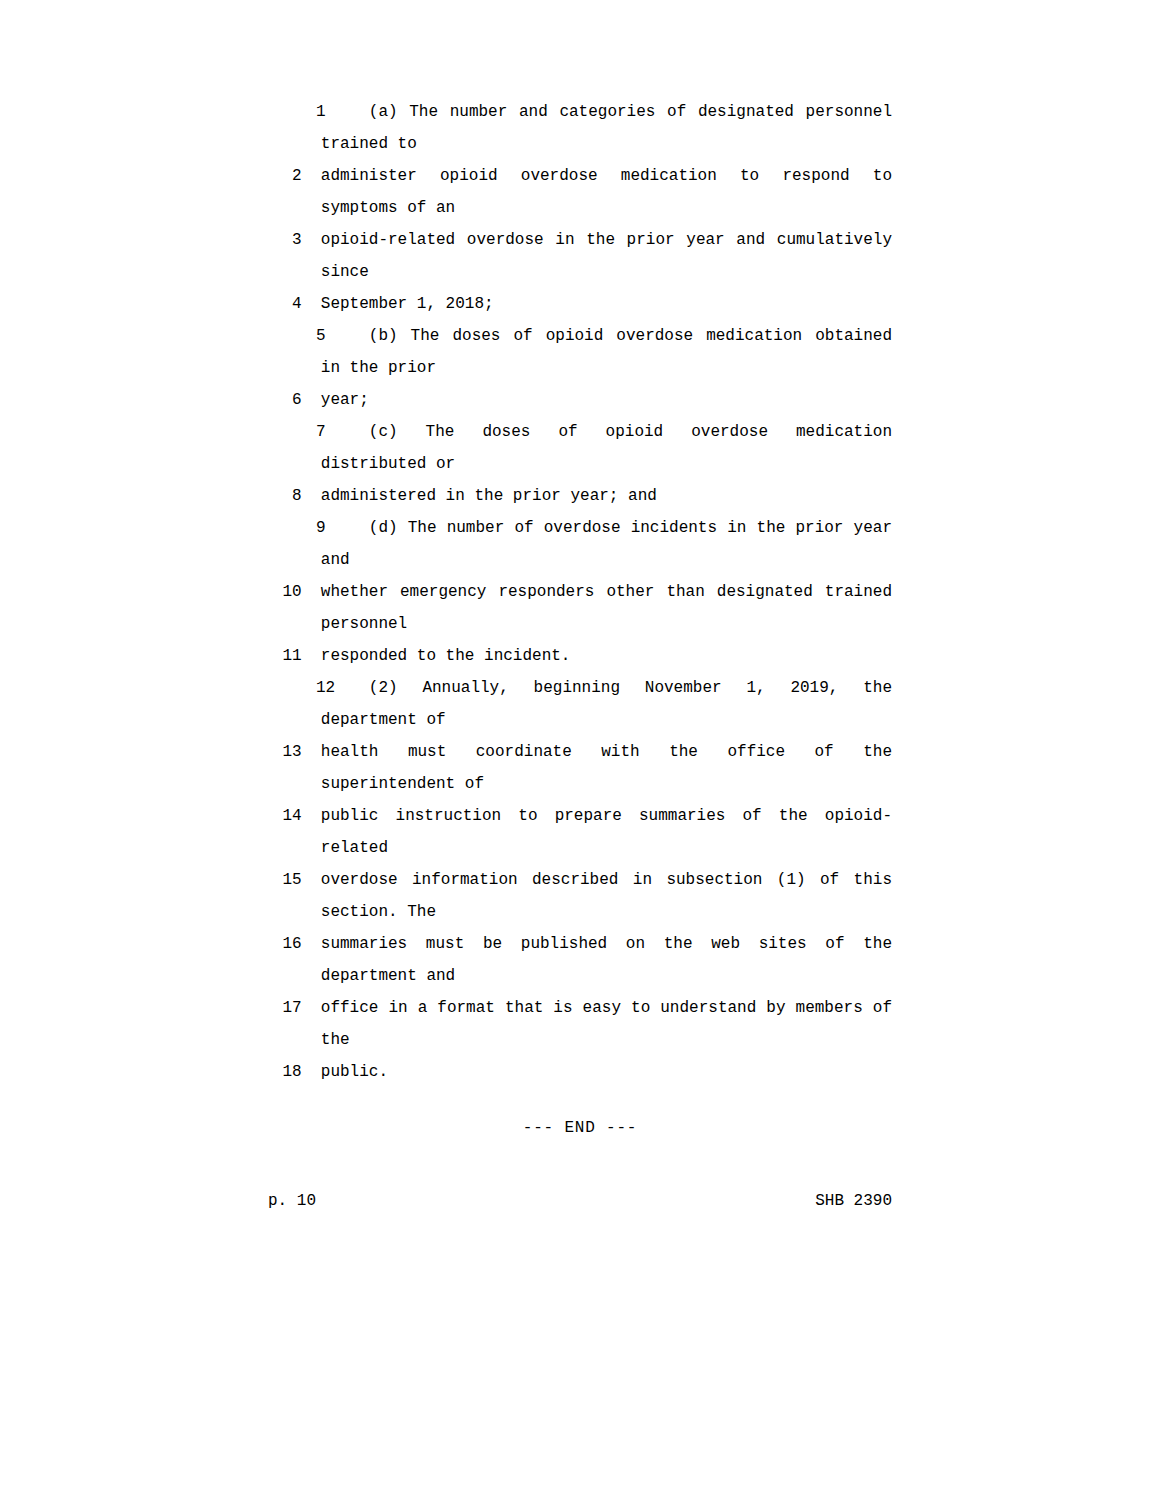(a) The number and categories of designated personnel trained to
administer opioid overdose medication to respond to symptoms of an
opioid-related overdose in the prior year and cumulatively since
September 1, 2018;
(b) The doses of opioid overdose medication obtained in the prior
year;
(c) The doses of opioid overdose medication distributed or
administered in the prior year; and
(d) The number of overdose incidents in the prior year and
whether emergency responders other than designated trained personnel
responded to the incident.
(2) Annually, beginning November 1, 2019, the department of
health must coordinate with the office of the superintendent of
public instruction to prepare summaries of the opioid-related
overdose information described in subsection (1) of this section. The
summaries must be published on the web sites of the department and
office in a format that is easy to understand by members of the
public.
--- END ---
p. 10
SHB 2390